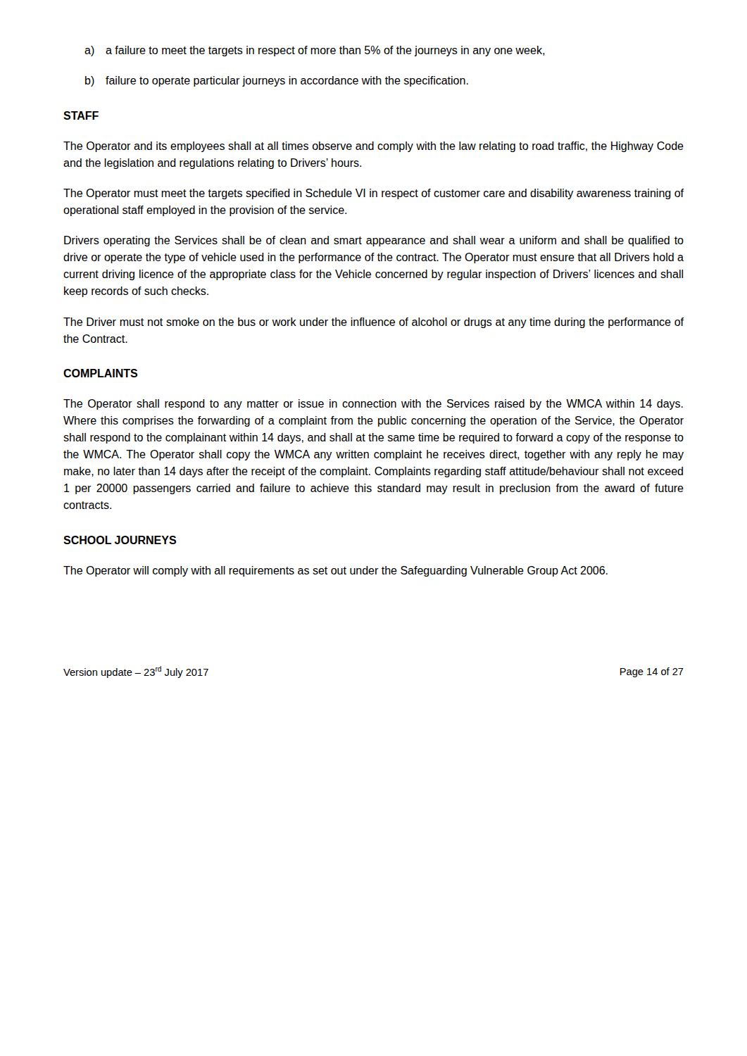a) a failure to meet the targets in respect of more than 5% of the journeys in any one week,
b) failure to operate particular journeys in accordance with the specification.
Staff
The Operator and its employees shall at all times observe and comply with the law relating to road traffic, the Highway Code and the legislation and regulations relating to Drivers’ hours.
The Operator must meet the targets specified in Schedule VI in respect of customer care and disability awareness training of operational staff employed in the provision of the service.
Drivers operating the Services shall be of clean and smart appearance and shall wear a uniform and shall be qualified to drive or operate the type of vehicle used in the performance of the contract. The Operator must ensure that all Drivers hold a current driving licence of the appropriate class for the Vehicle concerned by regular inspection of Drivers’ licences and shall keep records of such checks.
The Driver must not smoke on the bus or work under the influence of alcohol or drugs at any time during the performance of the Contract.
Complaints
The Operator shall respond to any matter or issue in connection with the Services raised by the WMCA within 14 days. Where this comprises the forwarding of a complaint from the public concerning the operation of the Service, the Operator shall respond to the complainant within 14 days, and shall at the same time be required to forward a copy of the response to the WMCA. The Operator shall copy the WMCA any written complaint he receives direct, together with any reply he may make, no later than 14 days after the receipt of the complaint. Complaints regarding staff attitude/behaviour shall not exceed 1 per 20000 passengers carried and failure to achieve this standard may result in preclusion from the award of future contracts.
School Journeys
The Operator will comply with all requirements as set out under the Safeguarding Vulnerable Group Act 2006.
Version update – 23rd July 2017 Page 14 of 27